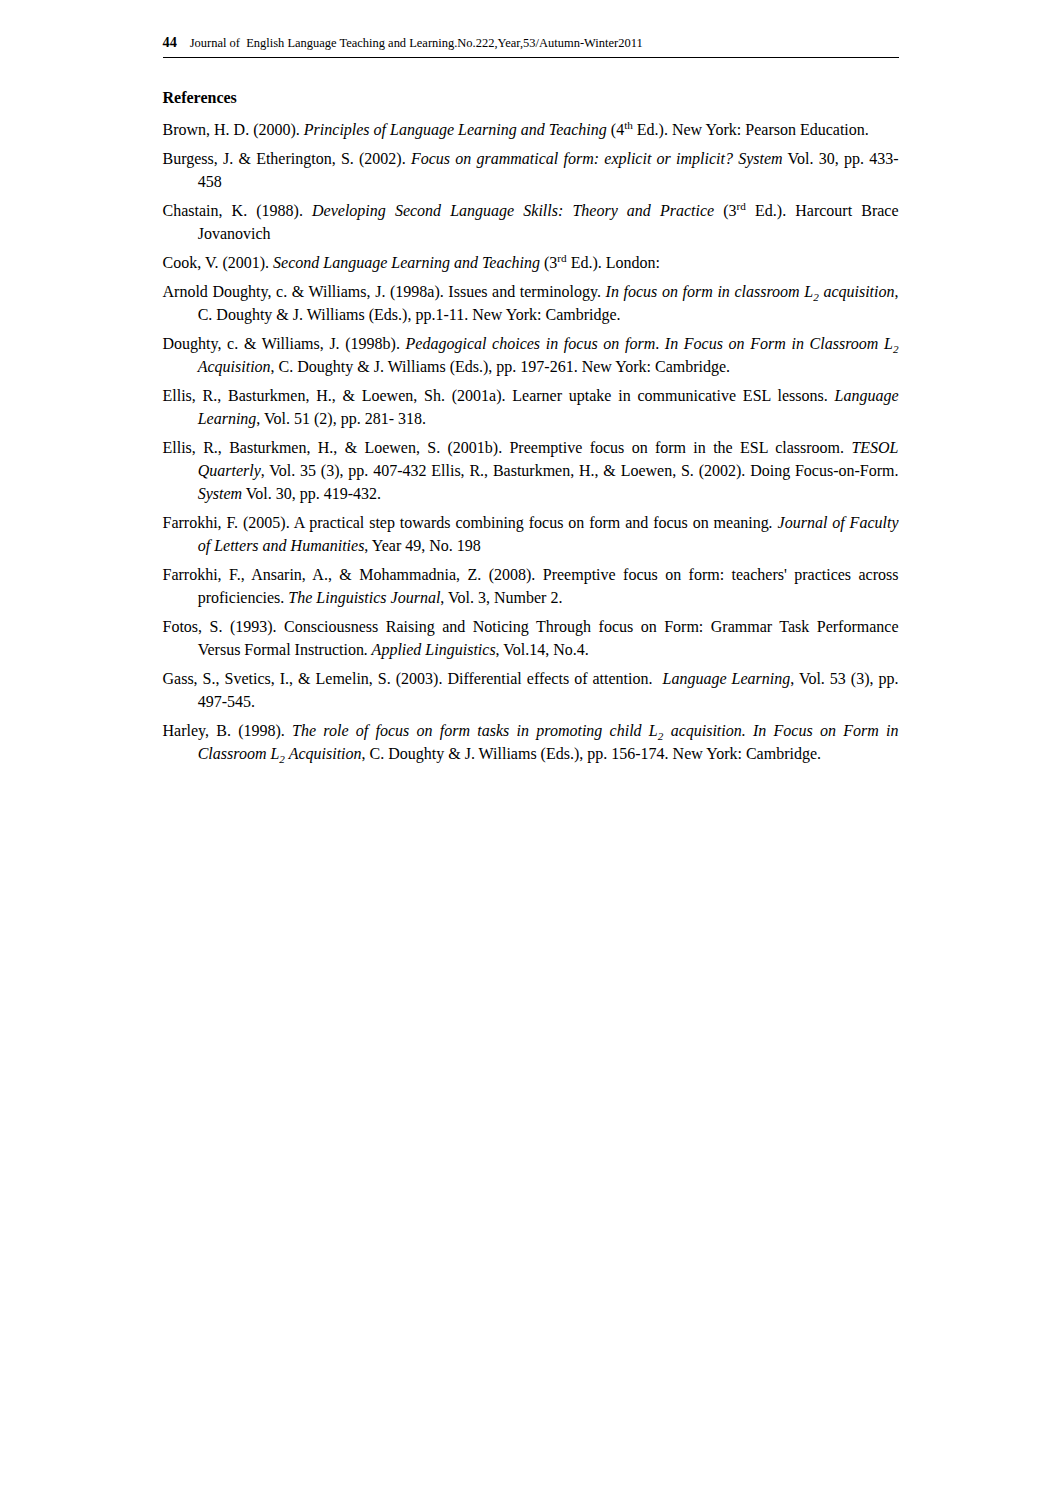44 Journal of English Language Teaching and Learning.No.222,Year,53/Autumn-Winter2011
References
Brown, H. D. (2000). Principles of Language Learning and Teaching (4th Ed.). New York: Pearson Education.
Burgess, J. & Etherington, S. (2002). Focus on grammatical form: explicit or implicit? System Vol. 30, pp. 433-458
Chastain, K. (1988). Developing Second Language Skills: Theory and Practice (3rd Ed.). Harcourt Brace Jovanovich
Cook, V. (2001). Second Language Learning and Teaching (3rd Ed.). London:
Arnold Doughty, c. & Williams, J. (1998a). Issues and terminology. In focus on form in classroom L2 acquisition, C. Doughty & J. Williams (Eds.), pp.1-11. New York: Cambridge.
Doughty, c. & Williams, J. (1998b). Pedagogical choices in focus on form. In Focus on Form in Classroom L2 Acquisition, C. Doughty & J. Williams (Eds.), pp. 197-261. New York: Cambridge.
Ellis, R., Basturkmen, H., & Loewen, Sh. (2001a). Learner uptake in communicative ESL lessons. Language Learning, Vol. 51 (2), pp. 281- 318.
Ellis, R., Basturkmen, H., & Loewen, S. (2001b). Preemptive focus on form in the ESL classroom. TESOL Quarterly, Vol. 35 (3), pp. 407-432 Ellis, R., Basturkmen, H., & Loewen, S. (2002). Doing Focus-on-Form. System Vol. 30, pp. 419-432.
Farrokhi, F. (2005). A practical step towards combining focus on form and focus on meaning. Journal of Faculty of Letters and Humanities, Year 49, No. 198
Farrokhi, F., Ansarin, A., & Mohammadnia, Z. (2008). Preemptive focus on form: teachers' practices across proficiencies. The Linguistics Journal, Vol. 3, Number 2.
Fotos, S. (1993). Consciousness Raising and Noticing Through focus on Form: Grammar Task Performance Versus Formal Instruction. Applied Linguistics, Vol.14, No.4.
Gass, S., Svetics, I., & Lemelin, S. (2003). Differential effects of attention. Language Learning, Vol. 53 (3), pp. 497-545.
Harley, B. (1998). The role of focus on form tasks in promoting child L2 acquisition. In Focus on Form in Classroom L2 Acquisition, C. Doughty & J. Williams (Eds.), pp. 156-174. New York: Cambridge.